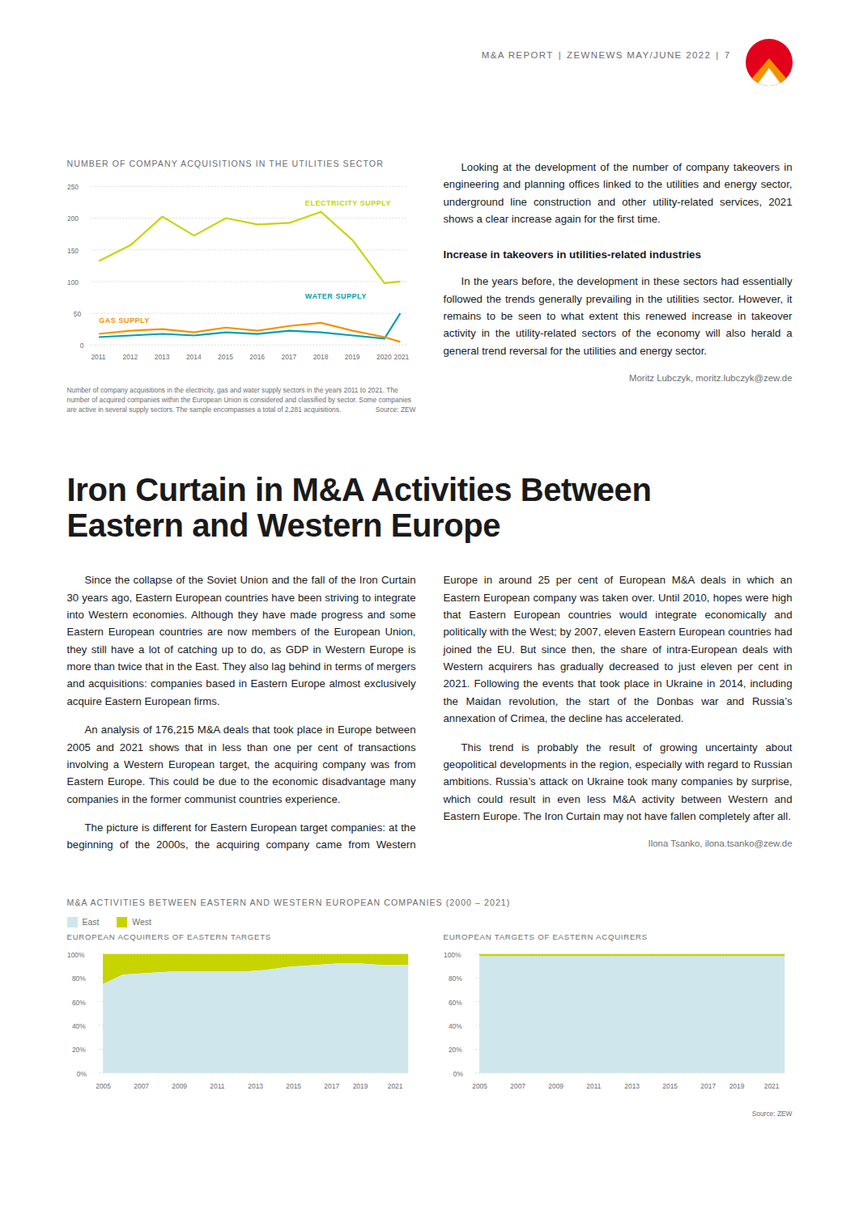M&A REPORT|ZEWNEWS MAY/JUNE 2022|7
Number of company acquisitions in the utilities sector
250 200 150 100 50 0 2011 2012 2013 2014 2015 2016 2017 2018 2019 2020 2021 ELECTRICITY SUPPLY WATER SUPPLY GAS SUPPLY
Number of company acquisitions in the electricity, gas and water supply sectors in the years 2011 to 2021. The number of acquired companies within the European Union is considered and classified by sector. Some companies are active in several supply sectors. The sample encompasses a total of 2,281 acquisitions. Source: ZEW
Looking at the development of the number of company takeovers in engineering and planning offices linked to the utilities and energy sector, underground line construction and other utility-related services, 2021 shows a clear increase again for the first time.
Increase in takeovers in utilities-related industries
In the years before, the development in these sectors had essentially followed the trends generally prevailing in the utilities sector. However, it remains to be seen to what extent this renewed increase in takeover activity in the utility-related sectors of the economy will also herald a general trend reversal for the utilities and energy sector.
Moritz Lubczyk, moritz.lubczyk@zew.de
Iron Curtain in M&A Activities Between
Eastern and Western Europe
Since the collapse of the Soviet Union and the fall of the Iron Curtain 30 years ago, Eastern European countries have been striving to integrate into Western economies. Although they have made progress and some Eastern European countries are now members of the European Union, they still have a lot of catching up to do, as GDP in Western Europe is more than twice that in the East. They also lag behind in terms of mergers and acquisitions: companies based in Eastern Europe almost exclusively acquire Eastern European firms.
An analysis of 176,215 M&A deals that took place in Europe between 2005 and 2021 shows that in less than one per cent of transactions involving a Western European target, the acquiring company was from Eastern Europe. This could be due to the economic disadvantage many companies in the former communist countries experience.
The picture is different for Eastern European target companies: at the beginning of the 2000s, the acquiring company came from Western Europe in around 25 per cent of European M&A deals in which an Eastern European company was taken over. Until 2010, hopes were high that Eastern European countries would integrate economically and politically with the West; by 2007, eleven Eastern European countries had joined the EU. But since then, the share of intra-European deals with Western acquirers has gradually decreased to just eleven per cent in 2021. Following the events that took place in Ukraine in 2014, including the Maidan revolution, the start of the Donbas war and Russia’s annexation of Crimea, the decline has accelerated.
This trend is probably the result of growing uncertainty about geopolitical developments in the region, especially with regard to Russian ambitions. Russia’s attack on Ukraine took many companies by surprise, which could result in even less M&A activity between Western and Eastern Europe. The Iron Curtain may not have fallen completely after all.
Ilona Tsanko, ilona.tsanko@zew.de
M&A activities between Eastern and Western European companies (2000 – 2021)
East West
European acquirers of Eastern targets
100% 80% 60% 40% 20% 0% 2005 2007 2009 2011 2013 2015 2017 2019 2021
European targets of Eastern acquirers
100% 80% 60% 40% 20% 0% 2005 2007 2009 2011 2013 2015 2017 2019 2021
Source: ZEW